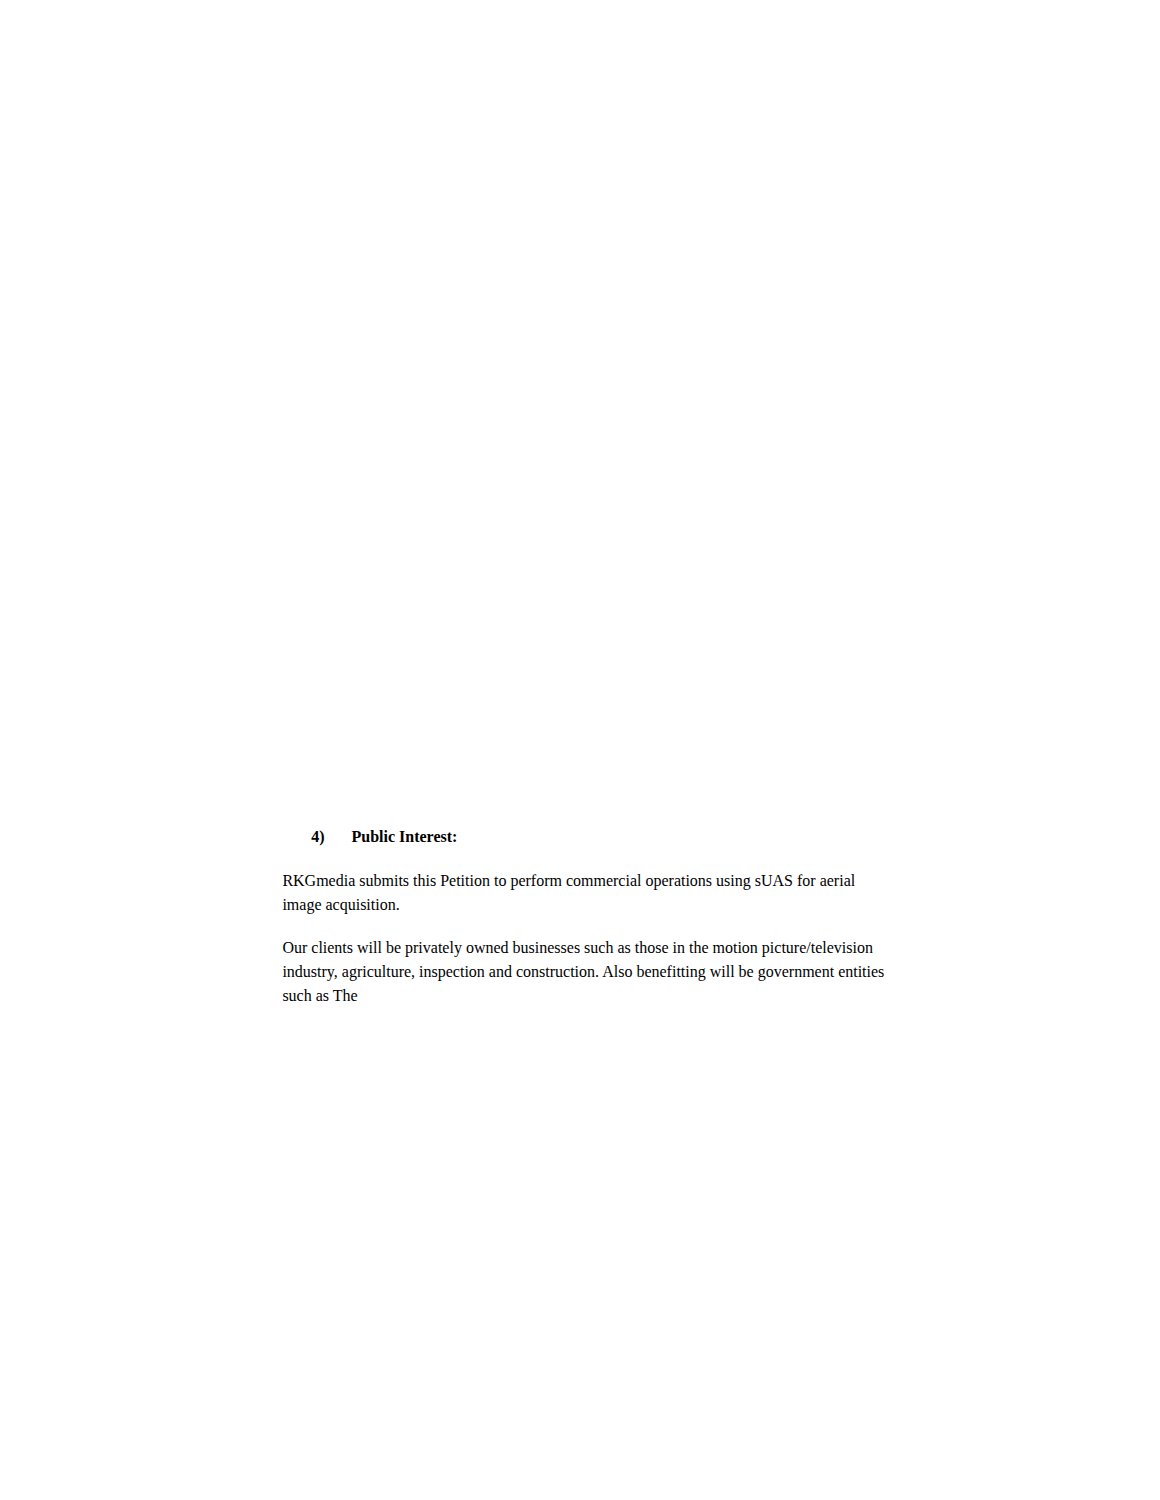4) Public Interest:
RKGmedia submits this Petition to perform commercial operations using sUAS for aerial image acquisition.
Our clients will be privately owned businesses such as those in the motion picture/television industry, agriculture, inspection and construction. Also benefitting will be government entities such as The